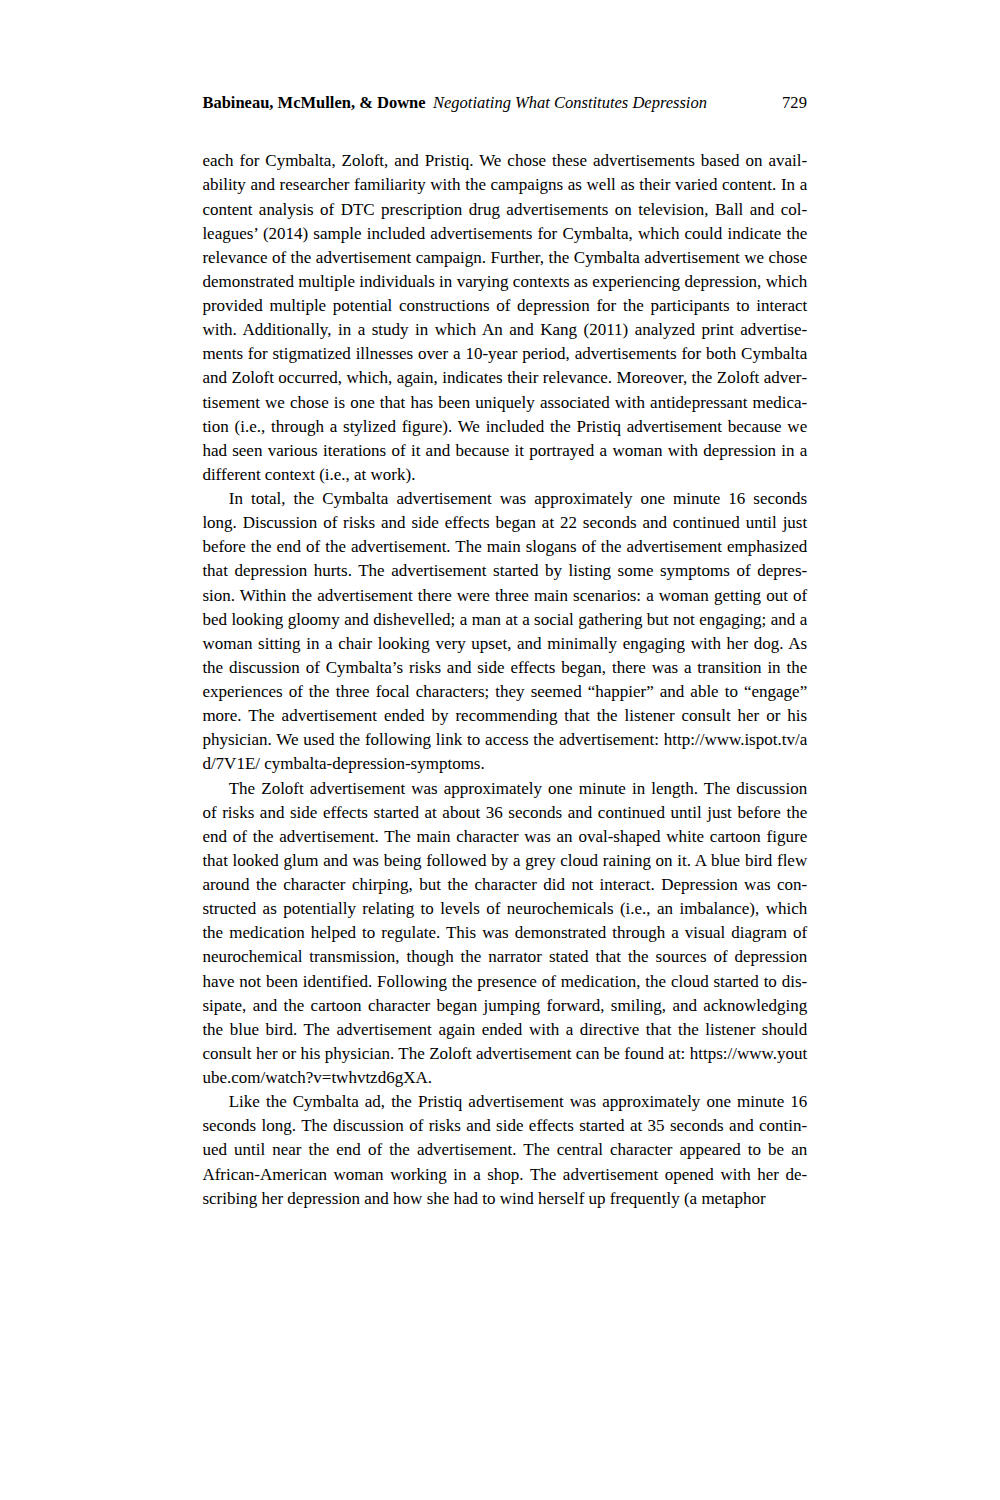Babineau, McMullen, & Downe Negotiating What Constitutes Depression
729
each for Cymbalta, Zoloft, and Pristiq. We chose these advertisements based on availability and researcher familiarity with the campaigns as well as their varied content. In a content analysis of DTC prescription drug advertisements on television, Ball and colleagues’ (2014) sample included advertisements for Cymbalta, which could indicate the relevance of the advertisement campaign. Further, the Cymbalta advertisement we chose demonstrated multiple individuals in varying contexts as experiencing depression, which provided multiple potential constructions of depression for the participants to interact with. Additionally, in a study in which An and Kang (2011) analyzed print advertisements for stigmatized illnesses over a 10-year period, advertisements for both Cymbalta and Zoloft occurred, which, again, indicates their relevance. Moreover, the Zoloft advertisement we chose is one that has been uniquely associated with antidepressant medication (i.e., through a stylized figure). We included the Pristiq advertisement because we had seen various iterations of it and because it portrayed a woman with depression in a different context (i.e., at work).
In total, the Cymbalta advertisement was approximately one minute 16 seconds long. Discussion of risks and side effects began at 22 seconds and continued until just before the end of the advertisement. The main slogans of the advertisement emphasized that depression hurts. The advertisement started by listing some symptoms of depression. Within the advertisement there were three main scenarios: a woman getting out of bed looking gloomy and dishevelled; a man at a social gathering but not engaging; and a woman sitting in a chair looking very upset, and minimally engaging with her dog. As the discussion of Cymbalta’s risks and side effects began, there was a transition in the experiences of the three focal characters; they seemed “happier” and able to “engage” more. The advertisement ended by recommending that the listener consult her or his physician. We used the following link to access the advertisement: http://www.ispot.tv/ad/7V1E/ cymbalta-depression-symptoms.
The Zoloft advertisement was approximately one minute in length. The discussion of risks and side effects started at about 36 seconds and continued until just before the end of the advertisement. The main character was an oval-shaped white cartoon figure that looked glum and was being followed by a grey cloud raining on it. A blue bird flew around the character chirping, but the character did not interact. Depression was constructed as potentially relating to levels of neurochemicals (i.e., an imbalance), which the medication helped to regulate. This was demonstrated through a visual diagram of neurochemical transmission, though the narrator stated that the sources of depression have not been identified. Following the presence of medication, the cloud started to dissipate, and the cartoon character began jumping forward, smiling, and acknowledging the blue bird. The advertisement again ended with a directive that the listener should consult her or his physician. The Zoloft advertisement can be found at: https://www.youtube.com/watch?v=twhvtzd6gXA.
Like the Cymbalta ad, the Pristiq advertisement was approximately one minute 16 seconds long. The discussion of risks and side effects started at 35 seconds and continued until near the end of the advertisement. The central character appeared to be an African-American woman working in a shop. The advertisement opened with her describing her depression and how she had to wind herself up frequently (a metaphor